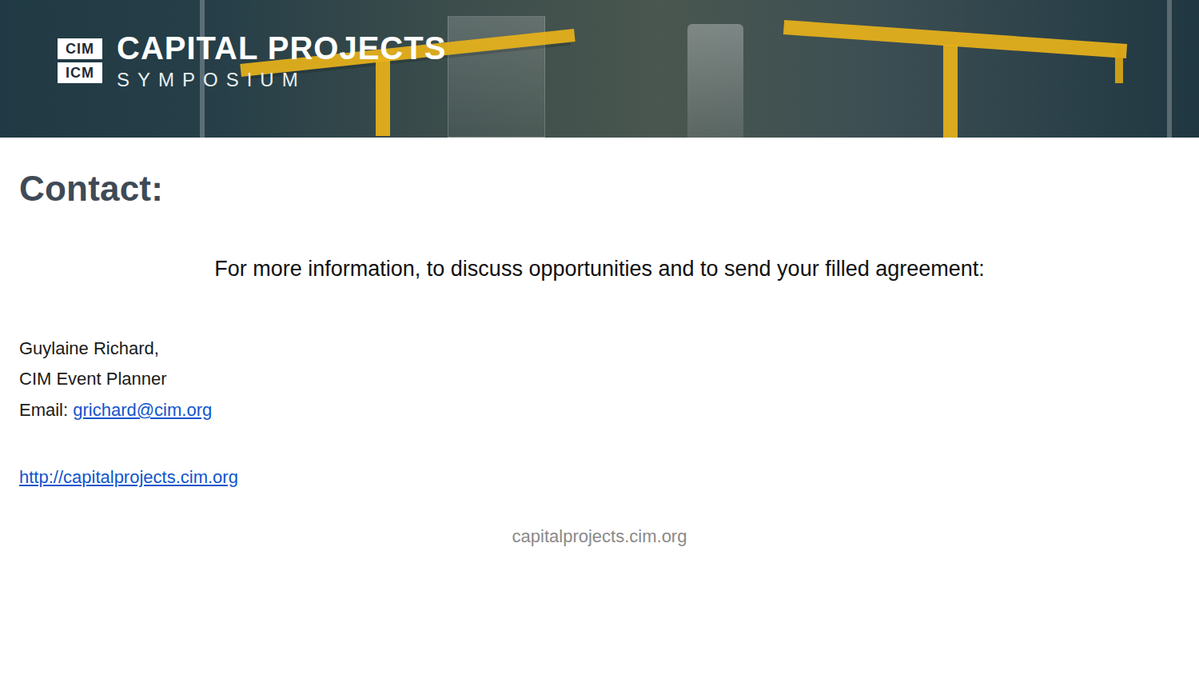CIM ICM
Capital Projects
Symposium
Contact:
For more information, to discuss opportunities and to send your filled agreement:
Guylaine Richard,
CIM Event Planner
Email: grichard@cim.org
http://capitalprojects.cim.org
capitalprojects.cim.org